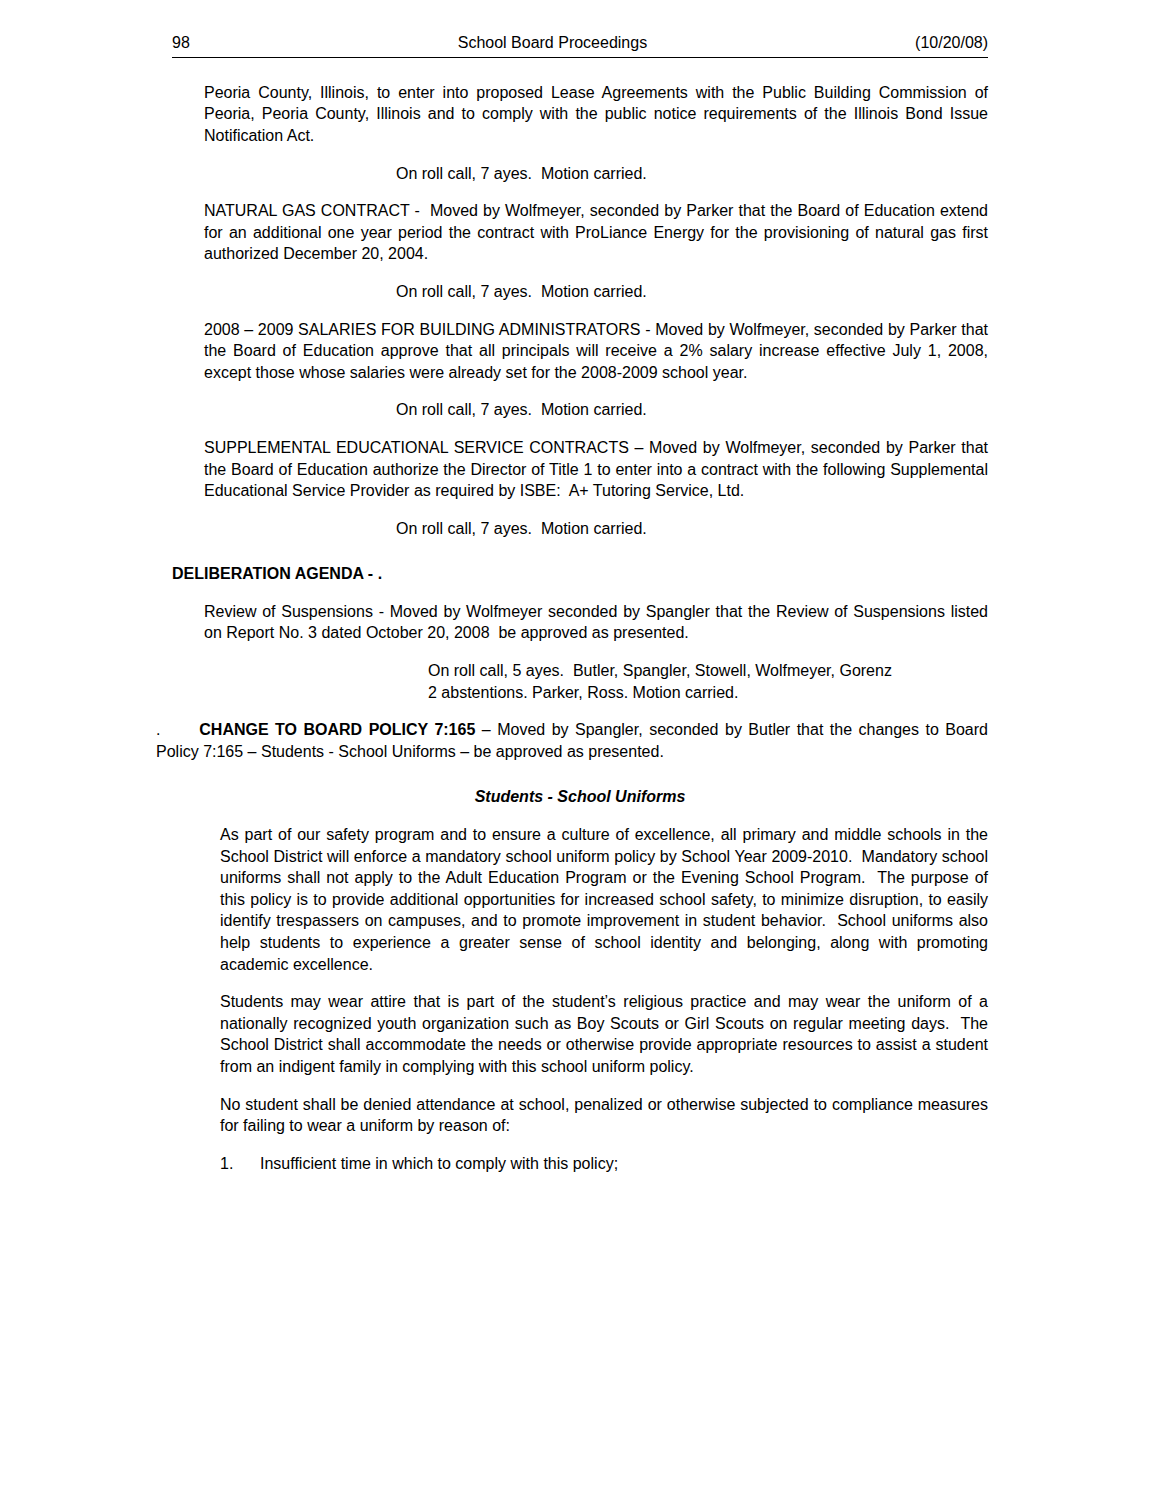98 School Board Proceedings (10/20/08)
Peoria County, Illinois, to enter into proposed Lease Agreements with the Public Building Commission of Peoria, Peoria County, Illinois and to comply with the public notice requirements of the Illinois Bond Issue Notification Act.
On roll call, 7 ayes. Motion carried.
NATURAL GAS CONTRACT - Moved by Wolfmeyer, seconded by Parker that the Board of Education extend for an additional one year period the contract with ProLiance Energy for the provisioning of natural gas first authorized December 20, 2004.
On roll call, 7 ayes. Motion carried.
2008 – 2009 SALARIES FOR BUILDING ADMINISTRATORS - Moved by Wolfmeyer, seconded by Parker that the Board of Education approve that all principals will receive a 2% salary increase effective July 1, 2008, except those whose salaries were already set for the 2008-2009 school year.
On roll call, 7 ayes. Motion carried.
SUPPLEMENTAL EDUCATIONAL SERVICE CONTRACTS – Moved by Wolfmeyer, seconded by Parker that the Board of Education authorize the Director of Title 1 to enter into a contract with the following Supplemental Educational Service Provider as required by ISBE: A+ Tutoring Service, Ltd.
On roll call, 7 ayes. Motion carried.
DELIBERATION AGENDA - .
Review of Suspensions - Moved by Wolfmeyer seconded by Spangler that the Review of Suspensions listed on Report No. 3 dated October 20, 2008 be approved as presented.
On roll call, 5 ayes. Butler, Spangler, Stowell, Wolfmeyer, Gorenz
2 abstentions. Parker, Ross. Motion carried.
. CHANGE TO BOARD POLICY 7:165 – Moved by Spangler, seconded by Butler that the changes to Board Policy 7:165 – Students - School Uniforms – be approved as presented.
Students - School Uniforms
As part of our safety program and to ensure a culture of excellence, all primary and middle schools in the School District will enforce a mandatory school uniform policy by School Year 2009-2010. Mandatory school uniforms shall not apply to the Adult Education Program or the Evening School Program. The purpose of this policy is to provide additional opportunities for increased school safety, to minimize disruption, to easily identify trespassers on campuses, and to promote improvement in student behavior. School uniforms also help students to experience a greater sense of school identity and belonging, along with promoting academic excellence.
Students may wear attire that is part of the student’s religious practice and may wear the uniform of a nationally recognized youth organization such as Boy Scouts or Girl Scouts on regular meeting days. The School District shall accommodate the needs or otherwise provide appropriate resources to assist a student from an indigent family in complying with this school uniform policy.
No student shall be denied attendance at school, penalized or otherwise subjected to compliance measures for failing to wear a uniform by reason of:
1. Insufficient time in which to comply with this policy;